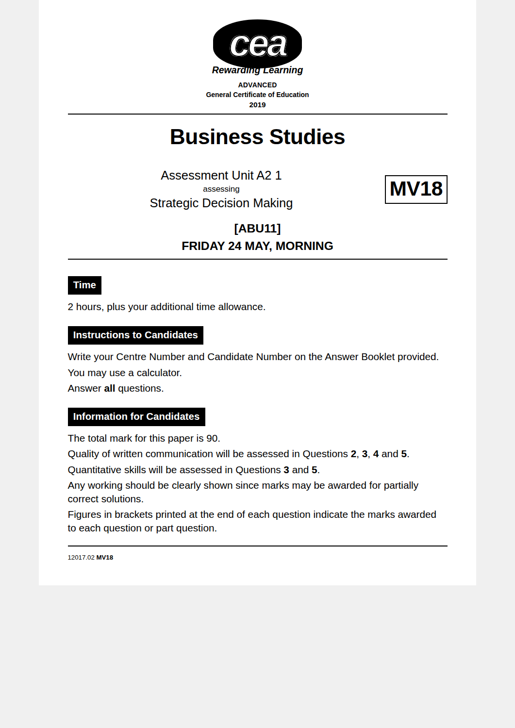cea
Rewarding Learning
Advanced
General Certificate of Education
2019
Business Studies
Assessment Unit A2 1
assessing
Strategic Decision Making
MV18
[ABU11]
FRIDAY 24 MAY, MORNING
Time
2 hours, plus your additional time allowance.
Instructions to Candidates
Write your Centre Number and Candidate Number on the Answer Booklet provided.
You may use a calculator.
Answer all questions.
Information for Candidates
The total mark for this paper is 90.
Quality of written communication will be assessed in Questions 2, 3, 4 and 5.
Quantitative skills will be assessed in Questions 3 and 5.
Any working should be clearly shown since marks may be awarded for partially correct solutions.
Figures in brackets printed at the end of each question indicate the marks awarded to each question or part question.
12017.02 MV18